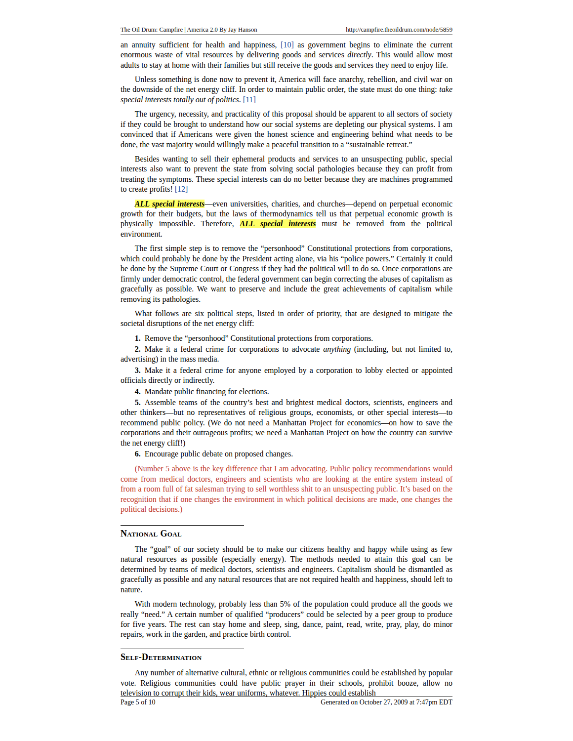The Oil Drum: Campfire | America 2.0 By Jay Hanson
http://campfire.theoildrum.com/node/5859
an annuity sufficient for health and happiness, [10] as government begins to eliminate the current enormous waste of vital resources by delivering goods and services directly. This would allow most adults to stay at home with their families but still receive the goods and services they need to enjoy life.
Unless something is done now to prevent it, America will face anarchy, rebellion, and civil war on the downside of the net energy cliff. In order to maintain public order, the state must do one thing: take special interests totally out of politics. [11]
The urgency, necessity, and practicality of this proposal should be apparent to all sectors of society if they could be brought to understand how our social systems are depleting our physical systems. I am convinced that if Americans were given the honest science and engineering behind what needs to be done, the vast majority would willingly make a peaceful transition to a “sustainable retreat.”
Besides wanting to sell their ephemeral products and services to an unsuspecting public, special interests also want to prevent the state from solving social pathologies because they can profit from treating the symptoms. These special interests can do no better because they are machines programmed to create profits! [12]
ALL special interests—even universities, charities, and churches—depend on perpetual economic growth for their budgets, but the laws of thermodynamics tell us that perpetual economic growth is physically impossible. Therefore, ALL special interests must be removed from the political environment.
The first simple step is to remove the “personhood” Constitutional protections from corporations, which could probably be done by the President acting alone, via his “police powers.” Certainly it could be done by the Supreme Court or Congress if they had the political will to do so. Once corporations are firmly under democratic control, the federal government can begin correcting the abuses of capitalism as gracefully as possible. We want to preserve and include the great achievements of capitalism while removing its pathologies.
What follows are six political steps, listed in order of priority, that are designed to mitigate the societal disruptions of the net energy cliff:
Remove the “personhood” Constitutional protections from corporations.
Make it a federal crime for corporations to advocate anything (including, but not limited to, advertising) in the mass media.
Make it a federal crime for anyone employed by a corporation to lobby elected or appointed officials directly or indirectly.
Mandate public financing for elections.
Assemble teams of the country’s best and brightest medical doctors, scientists, engineers and other thinkers—but no representatives of religious groups, economists, or other special interests—to recommend public policy. (We do not need a Manhattan Project for economics—on how to save the corporations and their outrageous profits; we need a Manhattan Project on how the country can survive the net energy cliff!)
Encourage public debate on proposed changes.
(Number 5 above is the key difference that I am advocating. Public policy recommendations would come from medical doctors, engineers and scientists who are looking at the entire system instead of from a room full of fat salesman trying to sell worthless shit to an unsuspecting public. It’s based on the recognition that if one changes the environment in which political decisions are made, one changes the political decisions.)
National Goal
The “goal” of our society should be to make our citizens healthy and happy while using as few natural resources as possible (especially energy). The methods needed to attain this goal can be determined by teams of medical doctors, scientists and engineers. Capitalism should be dismantled as gracefully as possible and any natural resources that are not required health and happiness, should left to nature.
With modern technology, probably less than 5% of the population could produce all the goods we really “need.” A certain number of qualified “producers” could be selected by a peer group to produce for five years. The rest can stay home and sleep, sing, dance, paint, read, write, pray, play, do minor repairs, work in the garden, and practice birth control.
Self-Determination
Any number of alternative cultural, ethnic or religious communities could be established by popular vote. Religious communities could have public prayer in their schools, prohibit booze, allow no television to corrupt their kids, wear uniforms, whatever. Hippies could establish
Page 5 of 10
Generated on October 27, 2009 at 7:47pm EDT